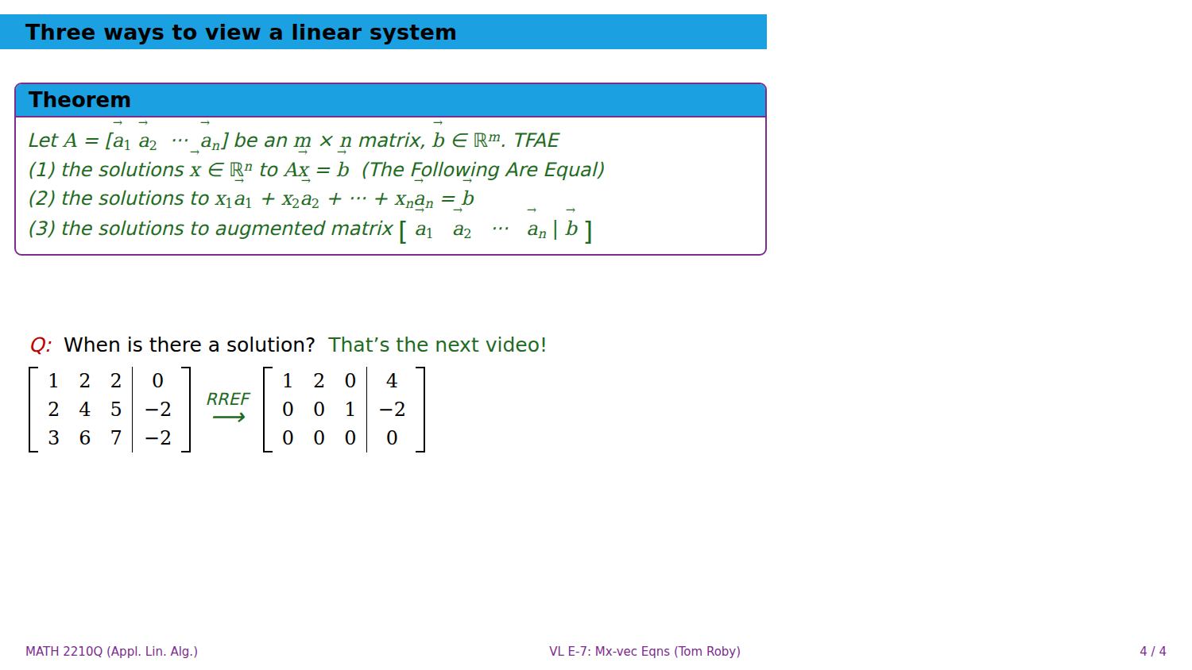Three ways to view a linear system
Theorem
Let A = [a1 a2 ··· an] be an m × n matrix, b ∈ ℝm. TFAE
(1) the solutions x ∈ ℝn to Ax = b (The Following Are Equal)
(2) the solutions to x1a1 + x2a2 + ··· + xnan = b
(3) the solutions to augmented matrix [ a1 a2 ··· an | b ]
Q: When is there a solution? That’s the next video!
| 1 | 2 | 2 | 0 |
| 2 | 4 | 5 | −2 |
| 3 | 6 | 7 | −2 |
RREF
⟶
| 1 | 2 | 0 | 4 |
| 0 | 0 | 1 | −2 |
| 0 | 0 | 0 | 0 |
MATH 2210Q (Appl. Lin. Alg.)
VL E-7: Mx-vec Eqns (Tom Roby)
4 / 4